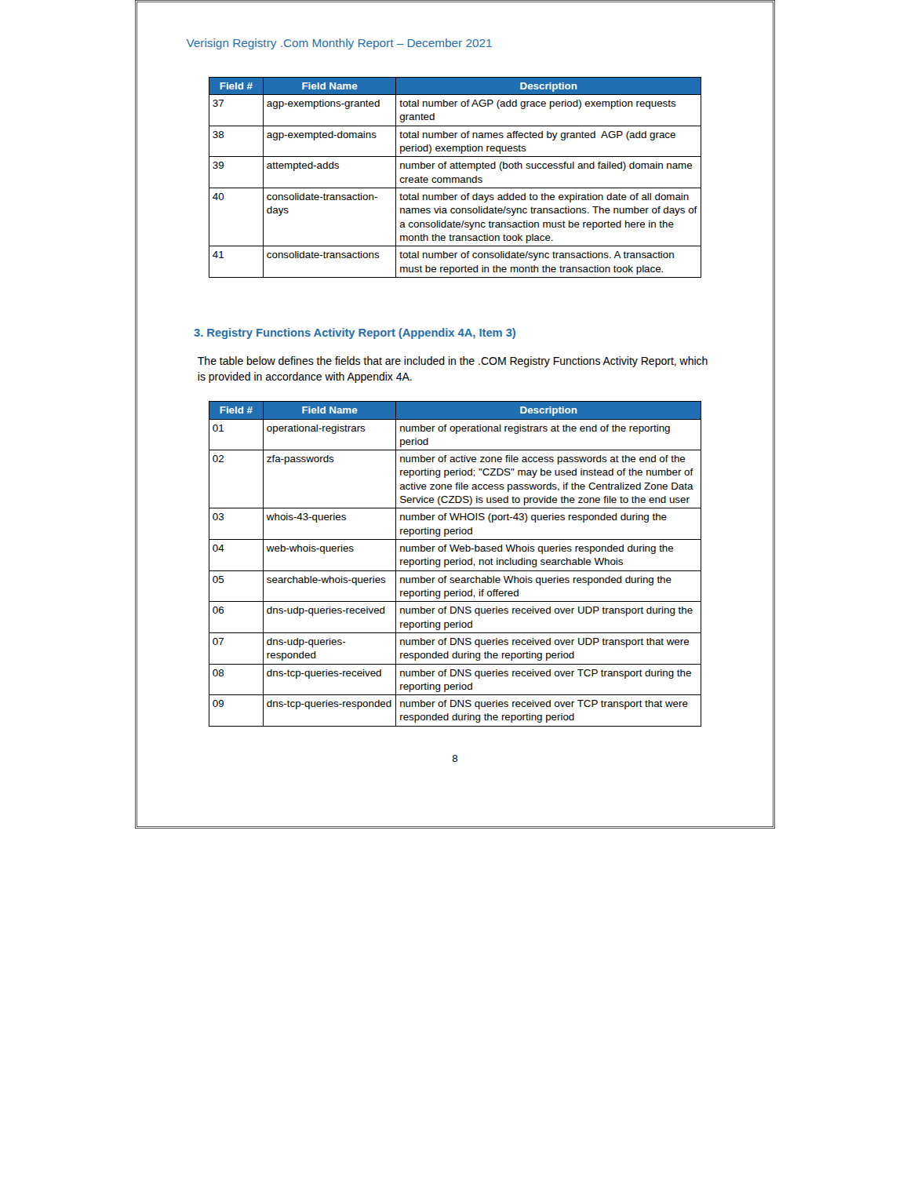Verisign Registry .Com Monthly Report – December 2021
| Field # | Field Name | Description |
| --- | --- | --- |
| 37 | agp-exemptions-granted | total number of AGP (add grace period) exemption requests granted |
| 38 | agp-exempted-domains | total number of names affected by granted AGP (add grace period) exemption requests |
| 39 | attempted-adds | number of attempted (both successful and failed) domain name create commands |
| 40 | consolidate-transaction-days | total number of days added to the expiration date of all domain names via consolidate/sync transactions. The number of days of a consolidate/sync transaction must be reported here in the month the transaction took place. |
| 41 | consolidate-transactions | total number of consolidate/sync transactions. A transaction must be reported in the month the transaction took place. |
3. Registry Functions Activity Report (Appendix 4A, Item 3)
The table below defines the fields that are included in the .COM Registry Functions Activity Report, which is provided in accordance with Appendix 4A.
| Field # | Field Name | Description |
| --- | --- | --- |
| 01 | operational-registrars | number of operational registrars at the end of the reporting period |
| 02 | zfa-passwords | number of active zone file access passwords at the end of the reporting period; "CZDS" may be used instead of the number of active zone file access passwords, if the Centralized Zone Data Service (CZDS) is used to provide the zone file to the end user |
| 03 | whois-43-queries | number of WHOIS (port-43) queries responded during the reporting period |
| 04 | web-whois-queries | number of Web-based Whois queries responded during the reporting period, not including searchable Whois |
| 05 | searchable-whois-queries | number of searchable Whois queries responded during the reporting period, if offered |
| 06 | dns-udp-queries-received | number of DNS queries received over UDP transport during the reporting period |
| 07 | dns-udp-queries-responded | number of DNS queries received over UDP transport that were responded during the reporting period |
| 08 | dns-tcp-queries-received | number of DNS queries received over TCP transport during the reporting period |
| 09 | dns-tcp-queries-responded | number of DNS queries received over TCP transport that were responded during the reporting period |
8